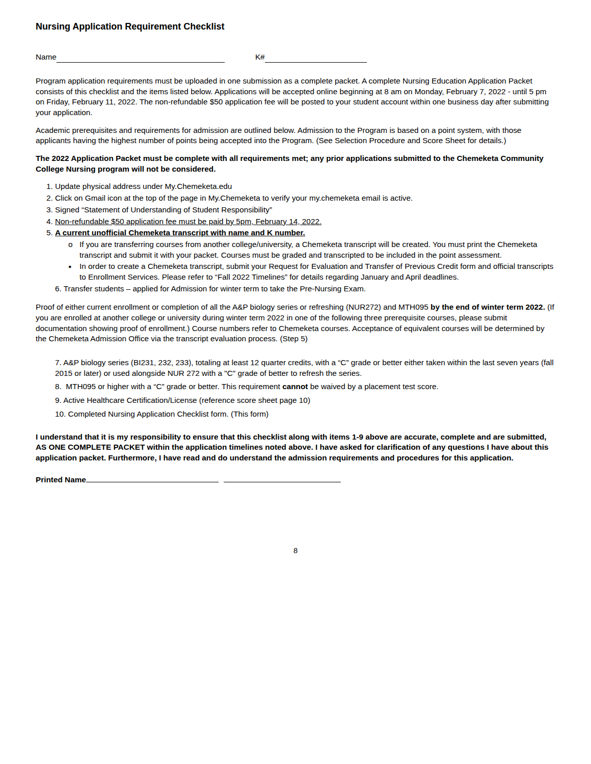Nursing Application Requirement Checklist
Name K#
Program application requirements must be uploaded in one submission as a complete packet. A complete Nursing Education Application Packet consists of this checklist and the items listed below. Applications will be accepted online beginning at 8 am on Monday, February 7, 2022 - until 5 pm on Friday, February 11, 2022. The non-refundable $50 application fee will be posted to your student account within one business day after submitting your application.
Academic prerequisites and requirements for admission are outlined below. Admission to the Program is based on a point system, with those applicants having the highest number of points being accepted into the Program. (See Selection Procedure and Score Sheet for details.)
The 2022 Application Packet must be complete with all requirements met; any prior applications submitted to the Chemeketa Community College Nursing program will not be considered.
Update physical address under My.Chemeketa.edu
Click on Gmail icon at the top of the page in My.Chemeketa to verify your my.chemeketa email is active.
Signed “Statement of Understanding of Student Responsibility”
Non-refundable $50 application fee must be paid by 5pm, February 14, 2022.
A current unofficial Chemeketa transcript with name and K number.
If you are transferring courses from another college/university, a Chemeketa transcript will be created. You must print the Chemeketa transcript and submit it with your packet. Courses must be graded and transcripted to be included in the point assessment.
In order to create a Chemeketa transcript, submit your Request for Evaluation and Transfer of Previous Credit form and official transcripts to Enrollment Services. Please refer to “Fall 2022 Timelines” for details regarding January and April deadlines.
6. Transfer students – applied for Admission for winter term to take the Pre-Nursing Exam.
Proof of either current enrollment or completion of all the A&P biology series or refreshing (NUR272) and MTH095 by the end of winter term 2022. (If you are enrolled at another college or university during winter term 2022 in one of the following three prerequisite courses, please submit documentation showing proof of enrollment.) Course numbers refer to Chemeketa courses. Acceptance of equivalent courses will be determined by the Chemeketa Admission Office via the transcript evaluation process. (Step 5)
7. A&P biology series (BI231, 232, 233), totaling at least 12 quarter credits, with a “C” grade or better either taken within the last seven years (fall 2015 or later) or used alongside NUR 272 with a "C" grade of better to refresh the series.
8. MTH095 or higher with a “C” grade or better. This requirement cannot be waived by a placement test score.
9. Active Healthcare Certification/License (reference score sheet page 10)
10. Completed Nursing Application Checklist form. (This form)
I understand that it is my responsibility to ensure that this checklist along with items 1-9 above are accurate, complete and are submitted, AS ONE COMPLETE PACKET within the application timelines noted above. I have asked for clarification of any questions I have about this application packet. Furthermore, I have read and do understand the admission requirements and procedures for this application.
Printed Name
8